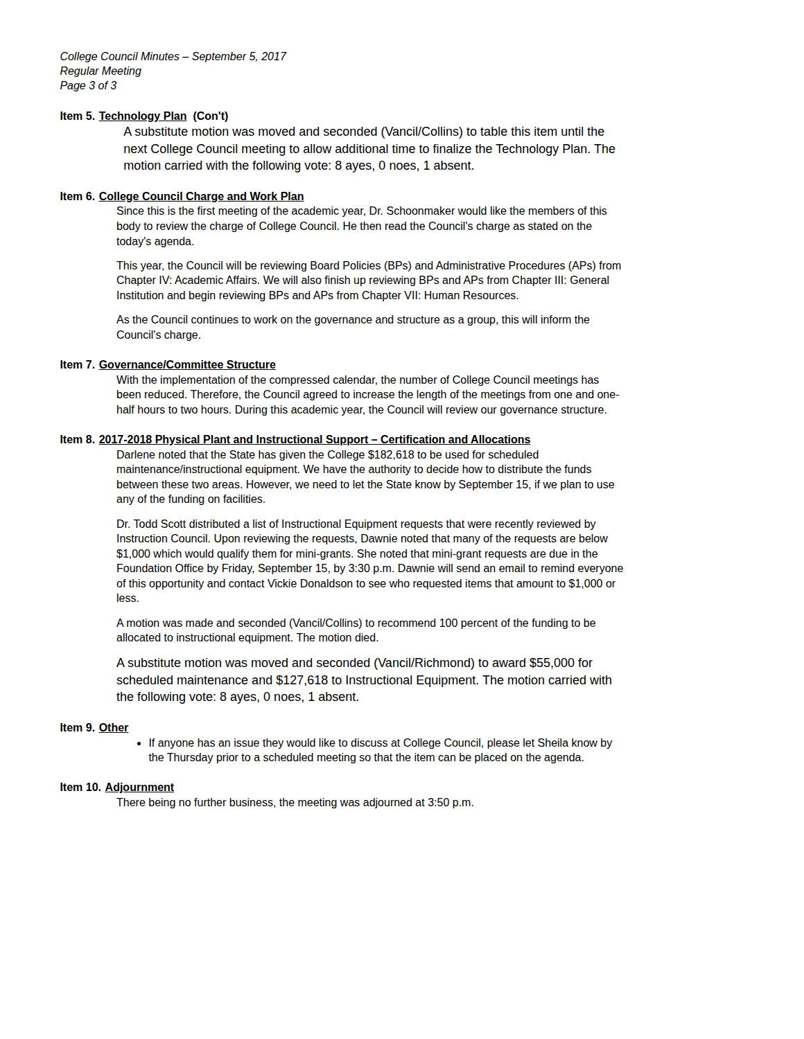College Council Minutes – September 5, 2017
Regular Meeting
Page 3 of 3
Item 5. Technology Plan (Con't)
A substitute motion was moved and seconded (Vancil/Collins) to table this item until the next College Council meeting to allow additional time to finalize the Technology Plan. The motion carried with the following vote: 8 ayes, 0 noes, 1 absent.
Item 6. College Council Charge and Work Plan
Since this is the first meeting of the academic year, Dr. Schoonmaker would like the members of this body to review the charge of College Council. He then read the Council's charge as stated on the today's agenda.
This year, the Council will be reviewing Board Policies (BPs) and Administrative Procedures (APs) from Chapter IV: Academic Affairs. We will also finish up reviewing BPs and APs from Chapter III: General Institution and begin reviewing BPs and APs from Chapter VII: Human Resources.
As the Council continues to work on the governance and structure as a group, this will inform the Council's charge.
Item 7. Governance/Committee Structure
With the implementation of the compressed calendar, the number of College Council meetings has been reduced. Therefore, the Council agreed to increase the length of the meetings from one and one-half hours to two hours. During this academic year, the Council will review our governance structure.
Item 8. 2017-2018 Physical Plant and Instructional Support – Certification and Allocations
Darlene noted that the State has given the College $182,618 to be used for scheduled maintenance/instructional equipment. We have the authority to decide how to distribute the funds between these two areas. However, we need to let the State know by September 15, if we plan to use any of the funding on facilities.
Dr. Todd Scott distributed a list of Instructional Equipment requests that were recently reviewed by Instruction Council. Upon reviewing the requests, Dawnie noted that many of the requests are below $1,000 which would qualify them for mini-grants. She noted that mini-grant requests are due in the Foundation Office by Friday, September 15, by 3:30 p.m. Dawnie will send an email to remind everyone of this opportunity and contact Vickie Donaldson to see who requested items that amount to $1,000 or less.
A motion was made and seconded (Vancil/Collins) to recommend 100 percent of the funding to be allocated to instructional equipment. The motion died.
A substitute motion was moved and seconded (Vancil/Richmond) to award $55,000 for scheduled maintenance and $127,618 to Instructional Equipment. The motion carried with the following vote: 8 ayes, 0 noes, 1 absent.
Item 9. Other
If anyone has an issue they would like to discuss at College Council, please let Sheila know by the Thursday prior to a scheduled meeting so that the item can be placed on the agenda.
Item 10. Adjournment
There being no further business, the meeting was adjourned at 3:50 p.m.